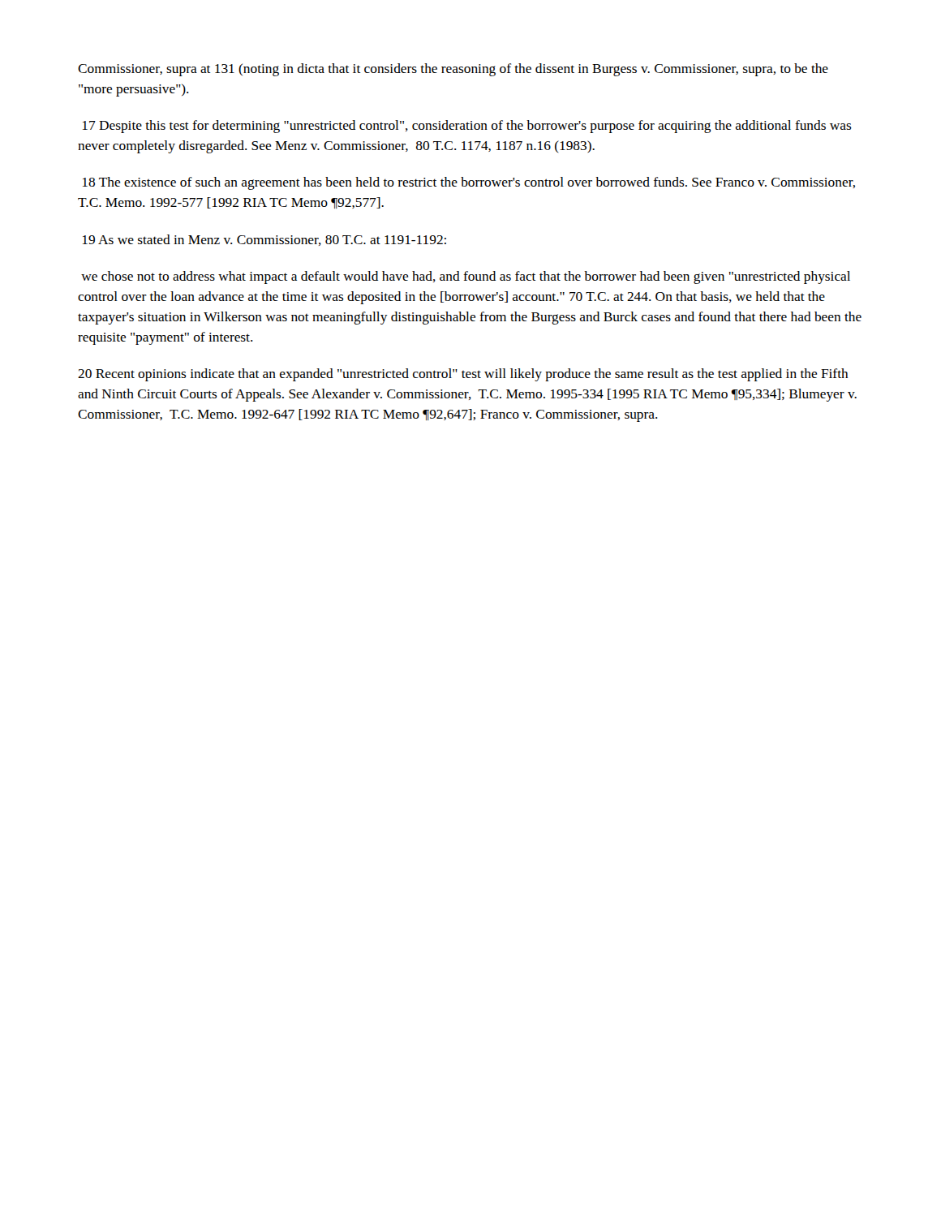Commissioner, supra at 131 (noting in dicta that it considers the reasoning of the dissent in Burgess v. Commissioner, supra, to be the "more persuasive").
17 Despite this test for determining "unrestricted control", consideration of the borrower's purpose for acquiring the additional funds was never completely disregarded. See Menz v. Commissioner, 80 T.C. 1174, 1187 n.16 (1983).
18 The existence of such an agreement has been held to restrict the borrower's control over borrowed funds. See Franco v. Commissioner, T.C. Memo. 1992-577 [1992 RIA TC Memo ¶92,577].
19 As we stated in Menz v. Commissioner, 80 T.C. at 1191-1192:
we chose not to address what impact a default would have had, and found as fact that the borrower had been given "unrestricted physical control over the loan advance at the time it was deposited in the [borrower's] account." 70 T.C. at 244. On that basis, we held that the taxpayer's situation in Wilkerson was not meaningfully distinguishable from the Burgess and Burck cases and found that there had been the requisite "payment" of interest.
20 Recent opinions indicate that an expanded "unrestricted control" test will likely produce the same result as the test applied in the Fifth and Ninth Circuit Courts of Appeals. See Alexander v. Commissioner, T.C. Memo. 1995-334 [1995 RIA TC Memo ¶95,334]; Blumeyer v. Commissioner, T.C. Memo. 1992-647 [1992 RIA TC Memo ¶92,647]; Franco v. Commissioner, supra.